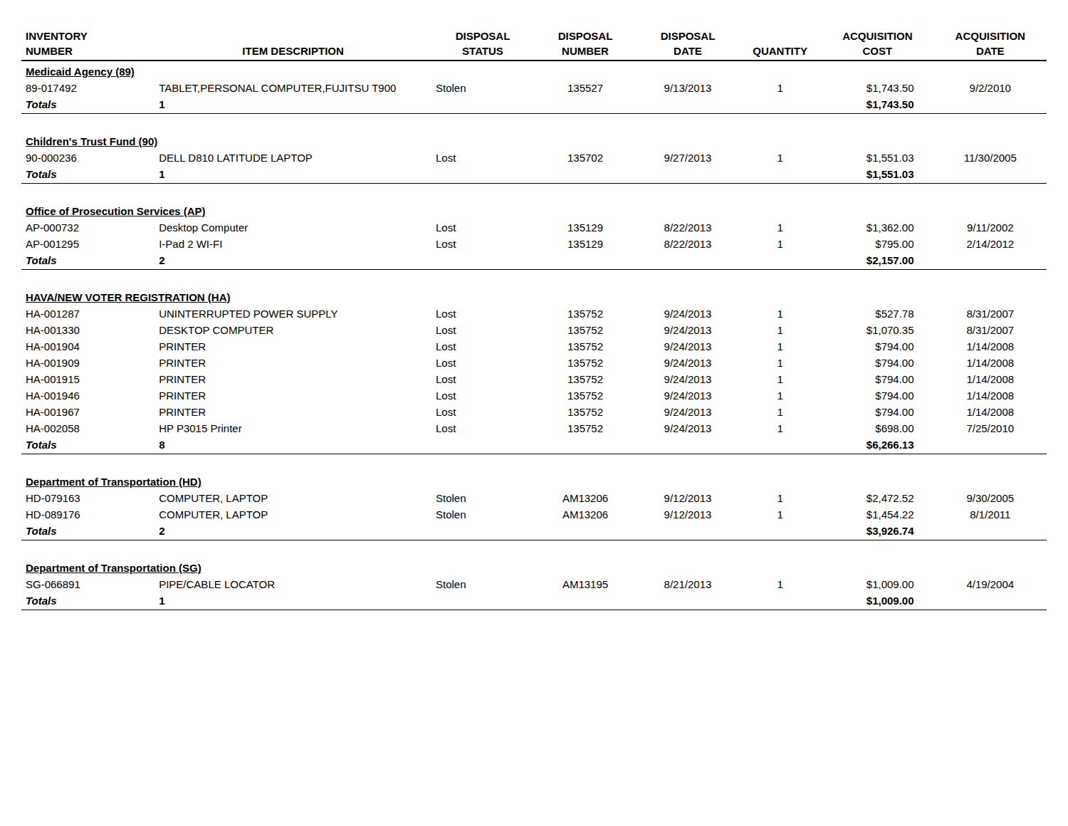| INVENTORY | | DISPOSAL | DISPOSAL | DISPOSAL | | ACQUISITION | ACQUISITION |
| --- | --- | --- | --- | --- | --- | --- | --- |
| NUMBER | ITEM DESCRIPTION | STATUS | NUMBER | DATE | QUANTITY | COST | DATE |
| Medicaid Agency (89) |
| 89-017492 | TABLET,PERSONAL COMPUTER,FUJITSU T900 | Stolen | 135527 | 9/13/2013 | 1 | $1,743.50 | 9/2/2010 |
| Totals | 1 | | | | | $1,743.50 | |
| Children's Trust Fund (90) |
| 90-000236 | DELL D810 LATITUDE LAPTOP | Lost | 135702 | 9/27/2013 | 1 | $1,551.03 | 11/30/2005 |
| Totals | 1 | | | | | $1,551.03 | |
| Office of Prosecution Services (AP) |
| AP-000732 | Desktop Computer | Lost | 135129 | 8/22/2013 | 1 | $1,362.00 | 9/11/2002 |
| AP-001295 | I-Pad 2 WI-FI | Lost | 135129 | 8/22/2013 | 1 | $795.00 | 2/14/2012 |
| Totals | 2 | | | | | $2,157.00 | |
| HAVA/NEW VOTER REGISTRATION (HA) |
| HA-001287 | UNINTERRUPTED POWER SUPPLY | Lost | 135752 | 9/24/2013 | 1 | $527.78 | 8/31/2007 |
| HA-001330 | DESKTOP COMPUTER | Lost | 135752 | 9/24/2013 | 1 | $1,070.35 | 8/31/2007 |
| HA-001904 | PRINTER | Lost | 135752 | 9/24/2013 | 1 | $794.00 | 1/14/2008 |
| HA-001909 | PRINTER | Lost | 135752 | 9/24/2013 | 1 | $794.00 | 1/14/2008 |
| HA-001915 | PRINTER | Lost | 135752 | 9/24/2013 | 1 | $794.00 | 1/14/2008 |
| HA-001946 | PRINTER | Lost | 135752 | 9/24/2013 | 1 | $794.00 | 1/14/2008 |
| HA-001967 | PRINTER | Lost | 135752 | 9/24/2013 | 1 | $794.00 | 1/14/2008 |
| HA-002058 | HP P3015 Printer | Lost | 135752 | 9/24/2013 | 1 | $698.00 | 7/25/2010 |
| Totals | 8 | | | | | $6,266.13 | |
| Department of Transportation (HD) |
| HD-079163 | COMPUTER, LAPTOP | Stolen | AM13206 | 9/12/2013 | 1 | $2,472.52 | 9/30/2005 |
| HD-089176 | COMPUTER, LAPTOP | Stolen | AM13206 | 9/12/2013 | 1 | $1,454.22 | 8/1/2011 |
| Totals | 2 | | | | | $3,926.74 | |
| Department of Transportation (SG) |
| SG-066891 | PIPE/CABLE LOCATOR | Stolen | AM13195 | 8/21/2013 | 1 | $1,009.00 | 4/19/2004 |
| Totals | 1 | | | | | $1,009.00 | |